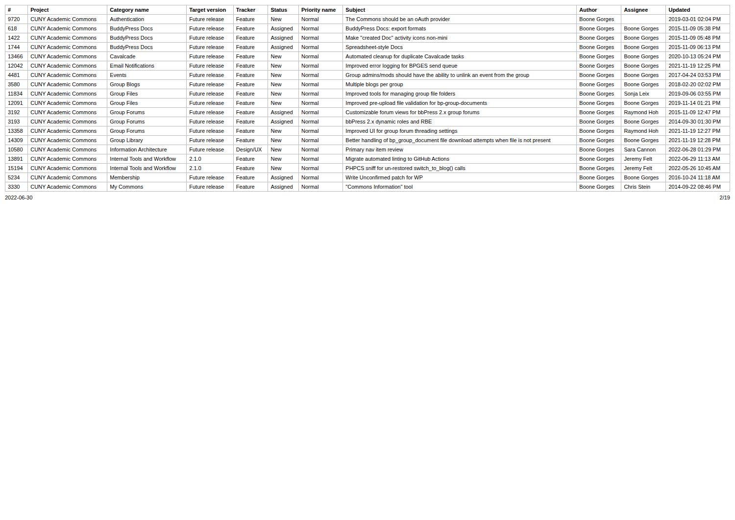| # | Project | Category name | Target version | Tracker | Status | Priority name | Subject | Author | Assignee | Updated |
| --- | --- | --- | --- | --- | --- | --- | --- | --- | --- | --- |
| 9720 | CUNY Academic Commons | Authentication | Future release | Feature | New | Normal | The Commons should be an oAuth provider | Boone Gorges | | 2019-03-01 02:04 PM |
| 618 | CUNY Academic Commons | BuddyPress Docs | Future release | Feature | Assigned | Normal | BuddyPress Docs: export formats | Boone Gorges | Boone Gorges | 2015-11-09 05:38 PM |
| 1422 | CUNY Academic Commons | BuddyPress Docs | Future release | Feature | Assigned | Normal | Make "created Doc" activity icons non-mini | Boone Gorges | Boone Gorges | 2015-11-09 05:48 PM |
| 1744 | CUNY Academic Commons | BuddyPress Docs | Future release | Feature | Assigned | Normal | Spreadsheet-style Docs | Boone Gorges | Boone Gorges | 2015-11-09 06:13 PM |
| 13466 | CUNY Academic Commons | Cavalcade | Future release | Feature | New | Normal | Automated cleanup for duplicate Cavalcade tasks | Boone Gorges | Boone Gorges | 2020-10-13 05:24 PM |
| 12042 | CUNY Academic Commons | Email Notifications | Future release | Feature | New | Normal | Improved error logging for BPGES send queue | Boone Gorges | Boone Gorges | 2021-11-19 12:25 PM |
| 4481 | CUNY Academic Commons | Events | Future release | Feature | New | Normal | Group admins/mods should have the ability to unlink an event from the group | Boone Gorges | Boone Gorges | 2017-04-24 03:53 PM |
| 3580 | CUNY Academic Commons | Group Blogs | Future release | Feature | New | Normal | Multiple blogs per group | Boone Gorges | Boone Gorges | 2018-02-20 02:02 PM |
| 11834 | CUNY Academic Commons | Group Files | Future release | Feature | New | Normal | Improved tools for managing group file folders | Boone Gorges | Sonja Leix | 2019-09-06 03:55 PM |
| 12091 | CUNY Academic Commons | Group Files | Future release | Feature | New | Normal | Improved pre-upload file validation for bp-group-documents | Boone Gorges | Boone Gorges | 2019-11-14 01:21 PM |
| 3192 | CUNY Academic Commons | Group Forums | Future release | Feature | Assigned | Normal | Customizable forum views for bbPress 2.x group forums | Boone Gorges | Raymond Hoh | 2015-11-09 12:47 PM |
| 3193 | CUNY Academic Commons | Group Forums | Future release | Feature | Assigned | Normal | bbPress 2.x dynamic roles and RBE | Boone Gorges | Boone Gorges | 2014-09-30 01:30 PM |
| 13358 | CUNY Academic Commons | Group Forums | Future release | Feature | New | Normal | Improved UI for group forum threading settings | Boone Gorges | Raymond Hoh | 2021-11-19 12:27 PM |
| 14309 | CUNY Academic Commons | Group Library | Future release | Feature | New | Normal | Better handling of bp_group_document file download attempts when file is not present | Boone Gorges | Boone Gorges | 2021-11-19 12:28 PM |
| 10580 | CUNY Academic Commons | Information Architecture | Future release | Design/UX | New | Normal | Primary nav item review | Boone Gorges | Sara Cannon | 2022-06-28 01:29 PM |
| 13891 | CUNY Academic Commons | Internal Tools and Workflow | 2.1.0 | Feature | New | Normal | Migrate automated linting to GitHub Actions | Boone Gorges | Jeremy Felt | 2022-06-29 11:13 AM |
| 15194 | CUNY Academic Commons | Internal Tools and Workflow | 2.1.0 | Feature | New | Normal | PHPCS sniff for un-restored switch_to_blog() calls | Boone Gorges | Jeremy Felt | 2022-05-26 10:45 AM |
| 5234 | CUNY Academic Commons | Membership | Future release | Feature | Assigned | Normal | Write Unconfirmed patch for WP | Boone Gorges | Boone Gorges | 2016-10-24 11:18 AM |
| 3330 | CUNY Academic Commons | My Commons | Future release | Feature | Assigned | Normal | "Commons Information" tool | Boone Gorges | Chris Stein | 2014-09-22 08:46 PM |
2022-06-30 2/19